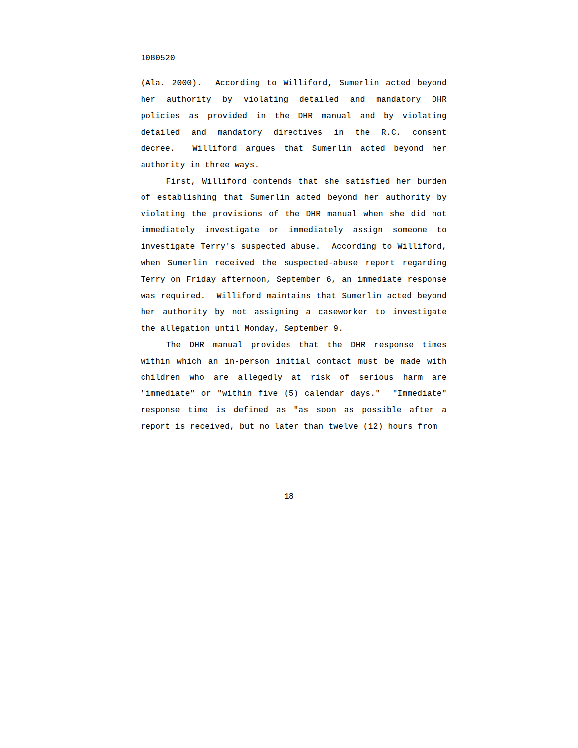1080520
(Ala. 2000). According to Williford, Sumerlin acted beyond her authority by violating detailed and mandatory DHR policies as provided in the DHR manual and by violating detailed and mandatory directives in the R.C. consent decree. Williford argues that Sumerlin acted beyond her authority in three ways.
First, Williford contends that she satisfied her burden of establishing that Sumerlin acted beyond her authority by violating the provisions of the DHR manual when she did not immediately investigate or immediately assign someone to investigate Terry's suspected abuse. According to Williford, when Sumerlin received the suspected-abuse report regarding Terry on Friday afternoon, September 6, an immediate response was required. Williford maintains that Sumerlin acted beyond her authority by not assigning a caseworker to investigate the allegation until Monday, September 9.
The DHR manual provides that the DHR response times within which an in-person initial contact must be made with children who are allegedly at risk of serious harm are "immediate" or "within five (5) calendar days." "Immediate" response time is defined as "as soon as possible after a report is received, but no later than twelve (12) hours from
18